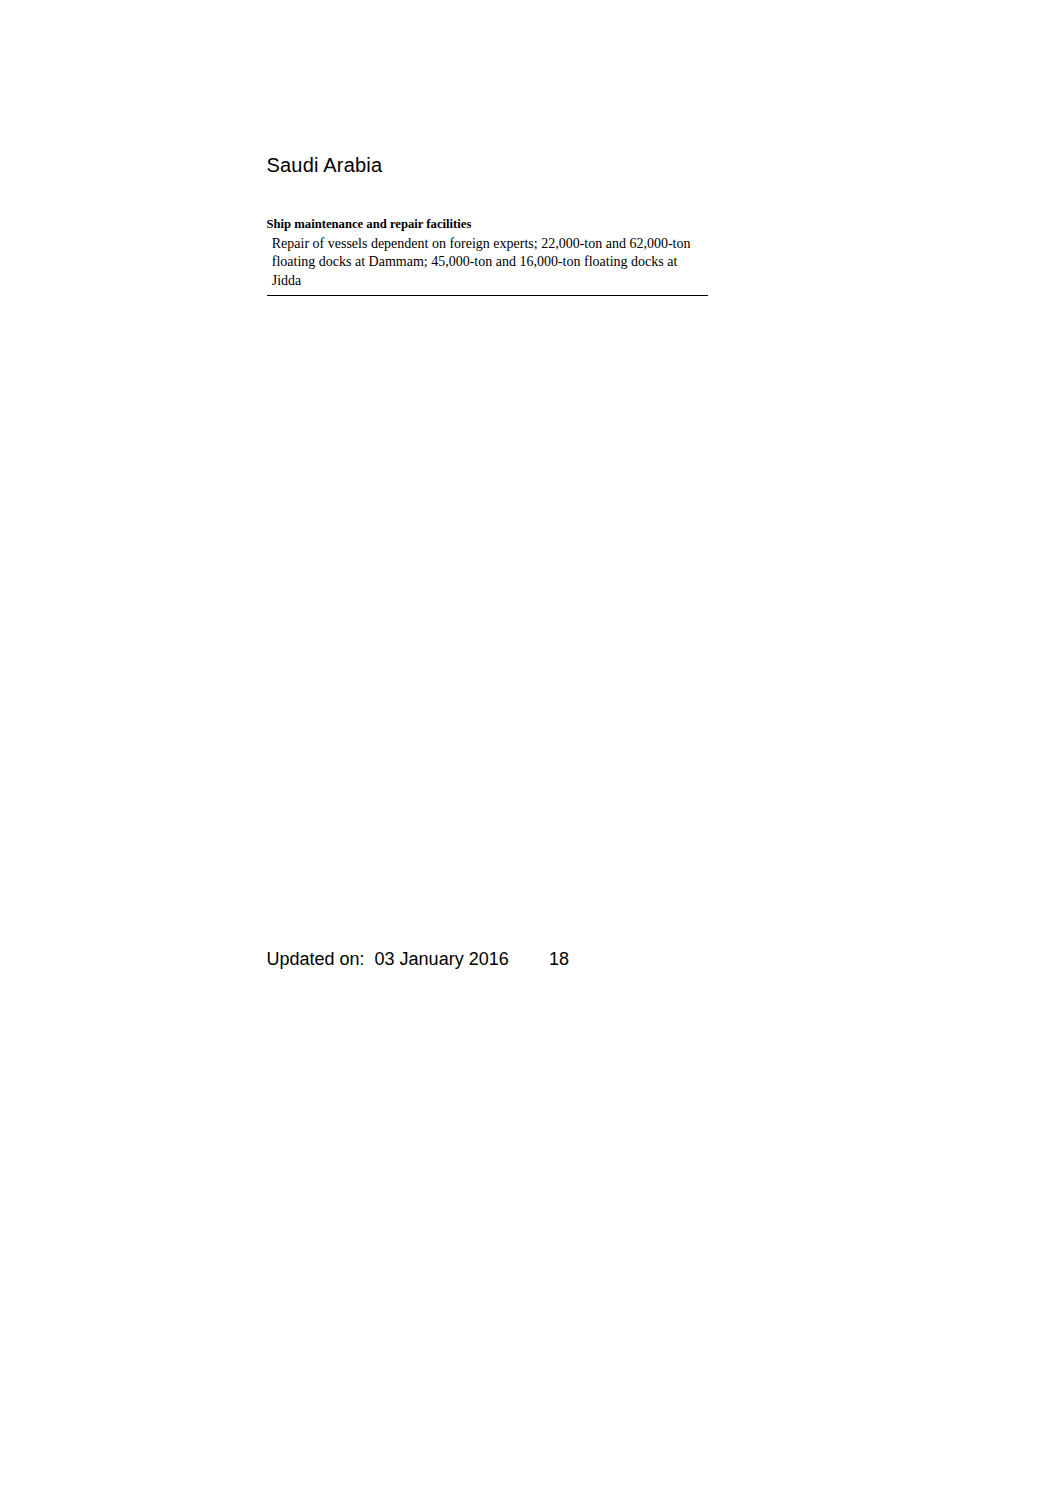Saudi Arabia
Ship maintenance and repair facilities
Repair of vessels dependent on foreign experts; 22,000-ton and 62,000-ton floating docks at Dammam; 45,000-ton and 16,000-ton floating docks at Jidda
Updated on: 03 January 201618